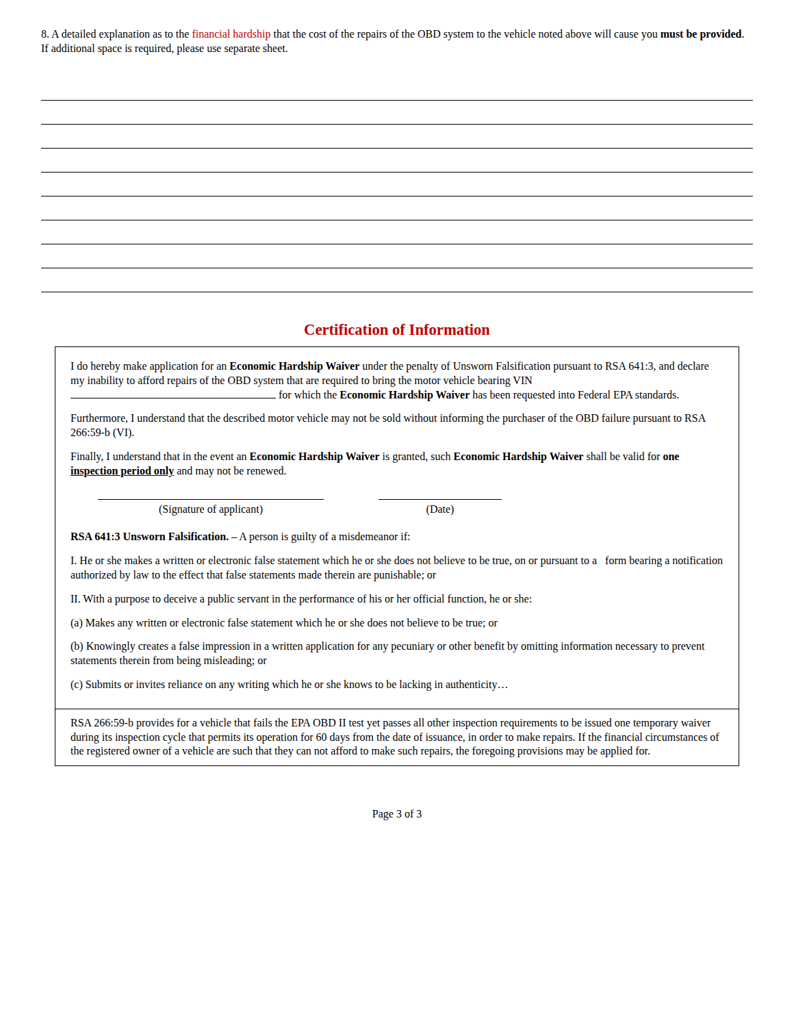8. A detailed explanation as to the financial hardship that the cost of the repairs of the OBD system to the vehicle noted above will cause you must be provided. If additional space is required, please use separate sheet.
Certification of Information
I do hereby make application for an Economic Hardship Waiver under the penalty of Unsworn Falsification pursuant to RSA 641:3, and declare my inability to afford repairs of the OBD system that are required to bring the motor vehicle bearing VIN for which the Economic Hardship Waiver has been requested into Federal EPA standards.
Furthermore, I understand that the described motor vehicle may not be sold without informing the purchaser of the OBD failure pursuant to RSA 266:59-b (VI).
Finally, I understand that in the event an Economic Hardship Waiver is granted, such Economic Hardship Waiver shall be valid for one inspection period only and may not be renewed.
(Signature of applicant) (Date)
RSA 641:3 Unsworn Falsification. – A person is guilty of a misdemeanor if:
I. He or she makes a written or electronic false statement which he or she does not believe to be true, on or pursuant to a form bearing a notification authorized by law to the effect that false statements made therein are punishable; or
II. With a purpose to deceive a public servant in the performance of his or her official function, he or she:
(a) Makes any written or electronic false statement which he or she does not believe to be true; or
(b) Knowingly creates a false impression in a written application for any pecuniary or other benefit by omitting information necessary to prevent statements therein from being misleading; or
(c) Submits or invites reliance on any writing which he or she knows to be lacking in authenticity…
RSA 266:59-b provides for a vehicle that fails the EPA OBD II test yet passes all other inspection requirements to be issued one temporary waiver during its inspection cycle that permits its operation for 60 days from the date of issuance, in order to make repairs. If the financial circumstances of the registered owner of a vehicle are such that they can not afford to make such repairs, the foregoing provisions may be applied for.
Page 3 of 3